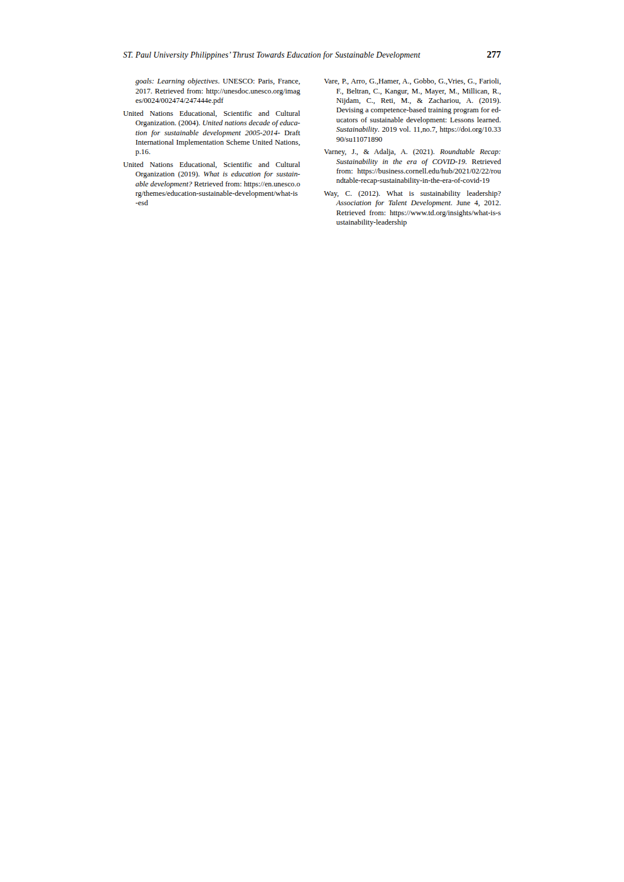ST. Paul University Philippines’ Thrust Towards Education for Sustainable Development 277
goals: Learning objectives. UNESCO: Paris, France, 2017. Retrieved from: http://unesdoc.unesco.org/images/0024/002474/247444e.pdf
United Nations Educational, Scientific and Cultural Organization. (2004). United nations decade of education for sustainable development 2005-2014- Draft International Implementation Scheme United Nations, p.16.
United Nations Educational, Scientific and Cultural Organization (2019). What is education for sustainable development? Retrieved from: https://en.unesco.org/themes/education-sustainable-development/what-is-esd
Vare, P., Arro, G.,Hamer, A., Gobbo, G.,Vries, G., Farioli, F., Beltran, C., Kangur, M., Mayer, M., Millican, R., Nijdam, C., Reti, M., & Zachariou, A. (2019). Devising a competence-based training program for educators of sustainable development: Lessons learned. Sustainability. 2019 vol. 11,no.7, https://doi.org/10.3390/su11071890
Varney, J., & Adalja, A. (2021). Roundtable Recap: Sustainability in the era of COVID-19. Retrieved from: https://business.cornell.edu/hub/2021/02/22/roundtable-recap-sustainability-in-the-era-of-covid-19
Way, C. (2012). What is sustainability leadership? Association for Talent Development. June 4, 2012. Retrieved from: https://www.td.org/insights/what-is-sustainability-leadership